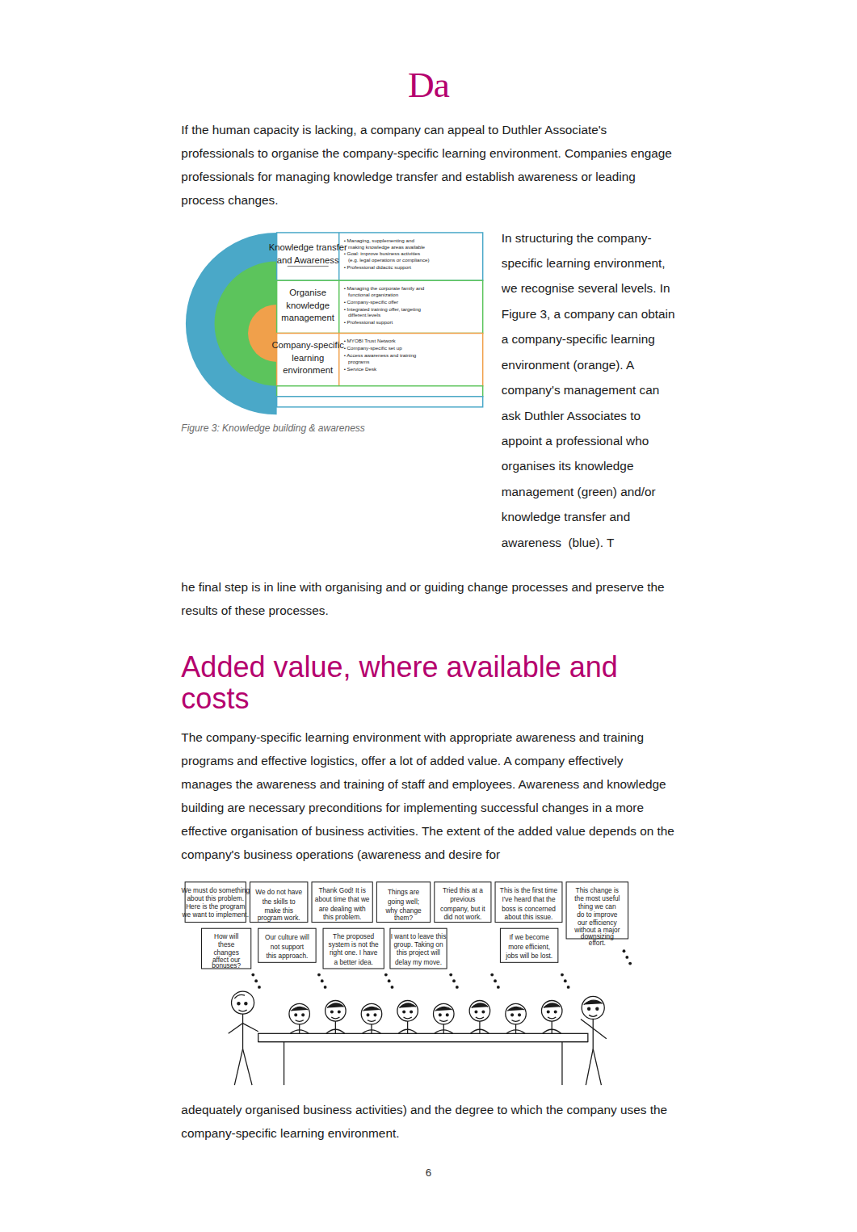Da
If the human capacity is lacking, a company can appeal to Duthler Associate's professionals to organise the company-specific learning environment. Companies engage professionals for managing knowledge transfer and establish awareness or leading process changes.
Knowledge transfer and Awareness • Managing, supplementing and making knowledge areas available • Goal: improve business activities (e.g. legal operations or compliance) • Professional didactic support Organise knowledge management • Managing the corporate family and functional organization • Company-specific offer • Integrated training offer, targeting different levels • Professional support Company-specific learning environment • MYOBI Trust Network • Company-specific set up • Access awareness and training programs • Service Desk
Figure 3: Knowledge building & awareness
In structuring the company-specific learning environment, we recognise several levels. In Figure 3, a company can obtain a company-specific learning environment (orange). A company's management can ask Duthler Associates to appoint a professional who organises its knowledge management (green) and/or knowledge transfer and awareness (blue). T
he final step is in line with organising and or guiding change processes and preserve the results of these processes.
Added value, where available and costs
The company-specific learning environment with appropriate awareness and training programs and effective logistics, offer a lot of added value. A company effectively manages the awareness and training of staff and employees. Awareness and knowledge building are necessary preconditions for implementing successful changes in a more effective organisation of business activities. The extent of the added value depends on the company's business operations (awareness and desire for
We must do something about this problem. Here is the program we want to implement. We do not have the skills to make this program work. Thank God! It is about time that we are dealing with this problem. Things are going well; why change them? Tried this at a previous company, but it did not work. This is the first time I've heard that the boss is concerned about this issue. This change is the most useful thing we can do to improve our efficiency without a major downsizing effort. How will these changes affect our bonuses? Our culture will not support this approach. The proposed system is not the right one. I have a better idea. I want to leave this group. Taking on this project will delay my move. If we become more efficient, jobs will be lost.
adequately organised business activities) and the degree to which the company uses the company-specific learning environment.
6